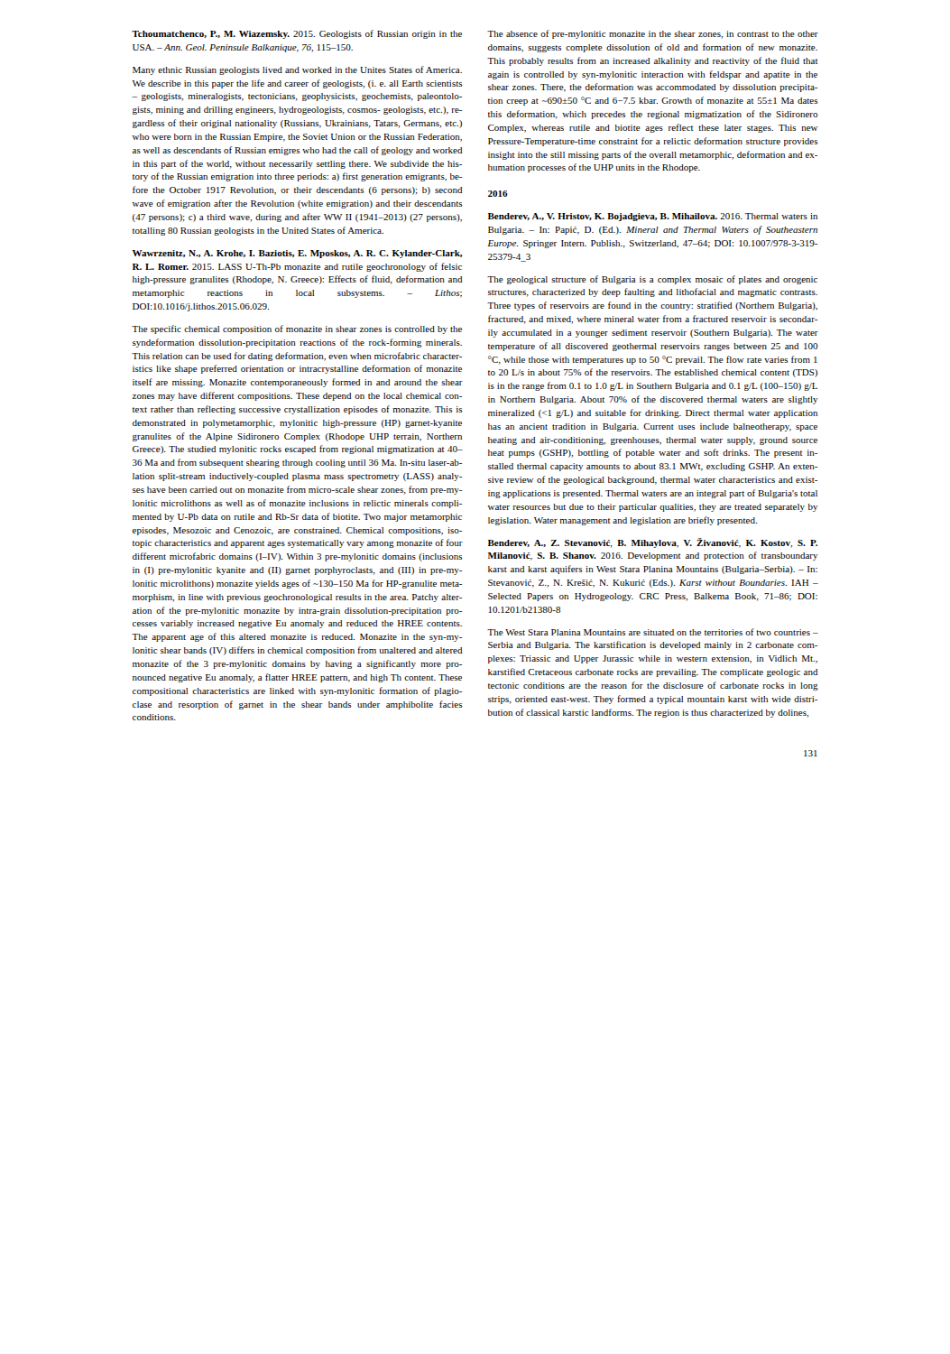Tchoumatchenco, P., M. Wiazemsky. 2015. Geologists of Russian origin in the USA. – Ann. Geol. Peninsule Balkanique, 76, 115–150.
Many ethnic Russian geologists lived and worked in the Unites States of America. We describe in this paper the life and career of geologists, (i. e. all Earth scientists – geologists, mineralogists, tectonicians, geophysicists, geochemists, paleontologists, mining and drilling engineers, hydrogeologists, cosmos- geologists, etc.), regardless of their original nationality (Russians, Ukrainians, Tatars, Germans, etc.) who were born in the Russian Empire, the Soviet Union or the Russian Federation, as well as descendants of Russian emigres who had the call of geology and worked in this part of the world, without necessarily settling there. We subdivide the history of the Russian emigration into three periods: a) first generation emigrants, before the October 1917 Revolution, or their descendants (6 persons); b) second wave of emigration after the Revolution (white emigration) and their descendants (47 persons); c) a third wave, during and after WW II (1941–2013) (27 persons), totalling 80 Russian geologists in the United States of America.
Wawrzenitz, N., A. Krohe, I. Baziotis, E. Mposkos, A. R. C. Kylander-Clark, R. L. Romer. 2015. LASS U-Th-Pb monazite and rutile geochronology of felsic high-pressure granulites (Rhodope, N. Greece): Effects of fluid, deformation and metamorphic reactions in local subsystems. – Lithos; DOI:10.1016/j.lithos.2015.06.029.
The specific chemical composition of monazite in shear zones is controlled by the syndeformation dissolution-precipitation reactions of the rock-forming minerals. This relation can be used for dating deformation, even when microfabric characteristics like shape preferred orientation or intracrystalline deformation of monazite itself are missing. Monazite contemporaneously formed in and around the shear zones may have different compositions. These depend on the local chemical context rather than reflecting successive crystallization episodes of monazite. This is demonstrated in polymetamorphic, mylonitic high-pressure (HP) garnet-kyanite granulites of the Alpine Sidironero Complex (Rhodope UHP terrain, Northern Greece). The studied mylonitic rocks escaped from regional migmatization at 40–36 Ma and from subsequent shearing through cooling until 36 Ma. In-situ laser-ablation split-stream inductively-coupled plasma mass spectrometry (LASS) analyses have been carried out on monazite from micro-scale shear zones, from pre-mylonitic microlithons as well as of monazite inclusions in relictic minerals complimented by U-Pb data on rutile and Rb-Sr data of biotite. Two major metamorphic episodes, Mesozoic and Cenozoic, are constrained. Chemical compositions, isotopic characteristics and apparent ages systematically vary among monazite of four different microfabric domains (I–IV). Within 3 pre-mylonitic domains (inclusions in (I) pre-mylonitic kyanite and (II) garnet porphyroclasts, and (III) in pre-mylonitic microlithons) monazite yields ages of ~130–150 Ma for HP-granulite metamorphism, in line with previous geochronological results in the area. Patchy alteration of the pre-mylonitic monazite by intra-grain dissolution-precipitation processes variably increased negative Eu anomaly and reduced the HREE contents. The apparent age of this altered monazite is reduced. Monazite in the syn-mylonitic shear bands (IV) differs in chemical composition from unaltered and altered monazite of the 3 pre-mylonitic domains by having a significantly more pronounced negative Eu anomaly, a flatter HREE pattern, and high Th content. These compositional characteristics are linked with syn-mylonitic formation of plagioclase and resorption of garnet in the shear bands under amphibolite facies conditions.
The absence of pre-mylonitic monazite in the shear zones, in contrast to the other domains, suggests complete dissolution of old and formation of new monazite. This probably results from an increased alkalinity and reactivity of the fluid that again is controlled by syn-mylonitic interaction with feldspar and apatite in the shear zones. There, the deformation was accommodated by dissolution precipitation creep at ~690±50 °C and 6−7.5 kbar. Growth of monazite at 55±1 Ma dates this deformation, which precedes the regional migmatization of the Sidironero Complex, whereas rutile and biotite ages reflect these later stages. This new Pressure-Temperature-time constraint for a relictic deformation structure provides insight into the still missing parts of the overall metamorphic, deformation and exhumation processes of the UHP units in the Rhodope.
2016
Benderev, A., V. Hristov, K. Bojadgieva, B. Mihailova. 2016. Thermal waters in Bulgaria. – In: Papić, D. (Ed.). Mineral and Thermal Waters of Southeastern Europe. Springer Intern. Publish., Switzerland, 47–64; DOI: 10.1007/978-3-319-25379-4_3
The geological structure of Bulgaria is a complex mosaic of plates and orogenic structures, characterized by deep faulting and lithofacial and magmatic contrasts. Three types of reservoirs are found in the country: stratified (Northern Bulgaria), fractured, and mixed, where mineral water from a fractured reservoir is secondarily accumulated in a younger sediment reservoir (Southern Bulgaria). The water temperature of all discovered geothermal reservoirs ranges between 25 and 100 °C, while those with temperatures up to 50 °C prevail. The flow rate varies from 1 to 20 L/s in about 75% of the reservoirs. The established chemical content (TDS) is in the range from 0.1 to 1.0 g/L in Southern Bulgaria and 0.1 g/L (100–150) g/L in Northern Bulgaria. About 70% of the discovered thermal waters are slightly mineralized (<1 g/L) and suitable for drinking. Direct thermal water application has an ancient tradition in Bulgaria. Current uses include balneotherapy, space heating and air-conditioning, greenhouses, thermal water supply, ground source heat pumps (GSHP), bottling of potable water and soft drinks. The present installed thermal capacity amounts to about 83.1 MWt, excluding GSHP. An extensive review of the geological background, thermal water characteristics and existing applications is presented. Thermal waters are an integral part of Bulgaria's total water resources but due to their particular qualities, they are treated separately by legislation. Water management and legislation are briefly presented.
Benderev, A., Z. Stevanović, B. Mihaylova, V. Živanović, K. Kostov, S. P. Milanović, S. B. Shanov. 2016. Development and protection of transboundary karst and karst aquifers in West Stara Planina Mountains (Bulgaria–Serbia). – In: Stevanović, Z., N. Krešić, N. Kukurić (Eds.). Karst without Boundaries. IAH – Selected Papers on Hydrogeology. CRC Press, Balkema Book, 71–86; DOI: 10.1201/b21380-8
The West Stara Planina Mountains are situated on the territories of two countries – Serbia and Bulgaria. The karstification is developed mainly in 2 carbonate complexes: Triassic and Upper Jurassic while in western extension, in Vidlich Mt., karstified Cretaceous carbonate rocks are prevailing. The complicate geologic and tectonic conditions are the reason for the disclosure of carbonate rocks in long strips, oriented east-west. They formed a typical mountain karst with wide distribution of classical karstic landforms. The region is thus characterized by dolines,
131